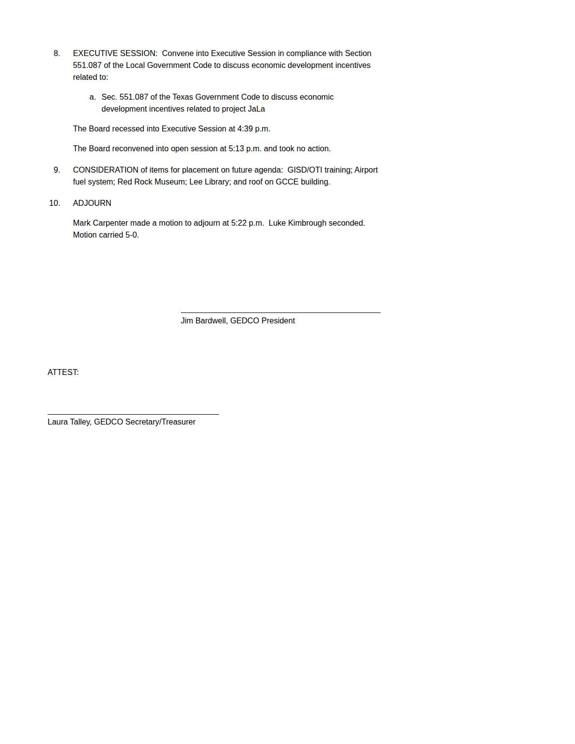8.
EXECUTIVE SESSION: Convene into Executive Session in compliance with Section 551.087 of the Local Government Code to discuss economic development incentives related to:
Sec. 551.087 of the Texas Government Code to discuss economic development incentives related to project JaLa
The Board recessed into Executive Session at 4:39 p.m.
The Board reconvened into open session at 5:13 p.m. and took no action.
9.
CONSIDERATION of items for placement on future agenda: GISD/OTI training; Airport fuel system; Red Rock Museum; Lee Library; and roof on GCCE building.
10.
ADJOURN
Mark Carpenter made a motion to adjourn at 5:22 p.m. Luke Kimbrough seconded. Motion carried 5-0.
Jim Bardwell, GEDCO President
ATTEST:
Laura Talley, GEDCO Secretary/Treasurer